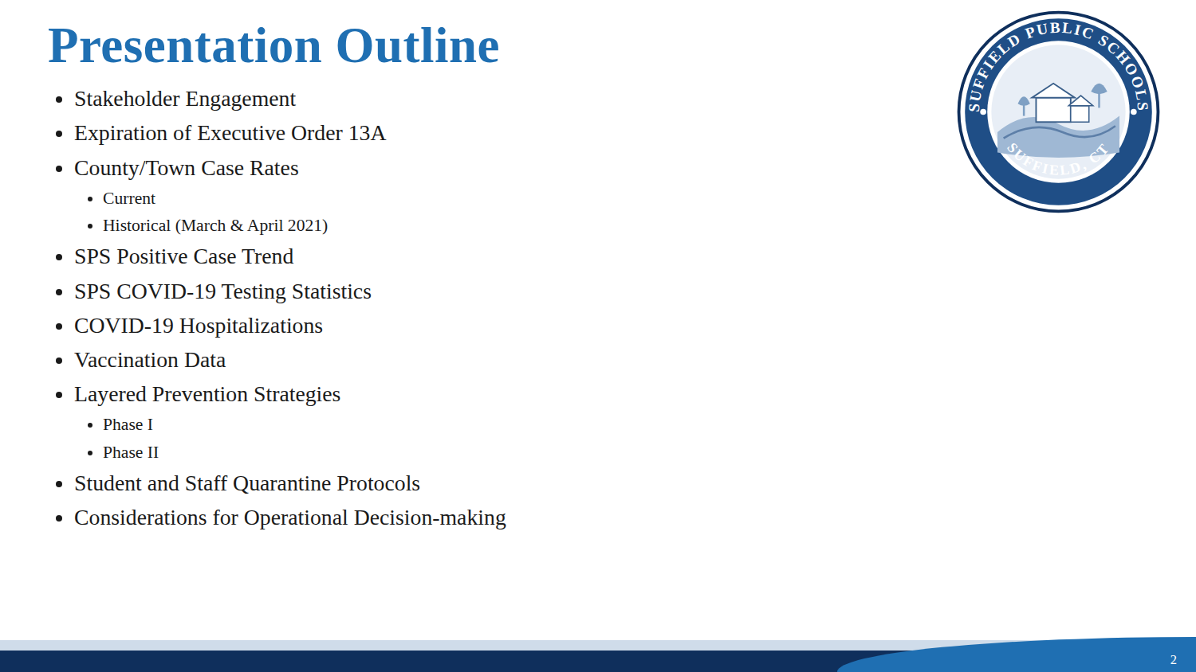Presentation Outline
Stakeholder Engagement
Expiration of Executive Order 13A
County/Town Case Rates
Current
Historical (March & April 2021)
SPS Positive Case Trend
SPS COVID-19 Testing Statistics
COVID-19 Hospitalizations
Vaccination Data
Layered Prevention Strategies
Phase I
Phase II
Student and Staff Quarantine Protocols
Considerations for Operational Decision-making
SUFFIELD PUBLIC SCHOOLS SUFFIELD, CT
2